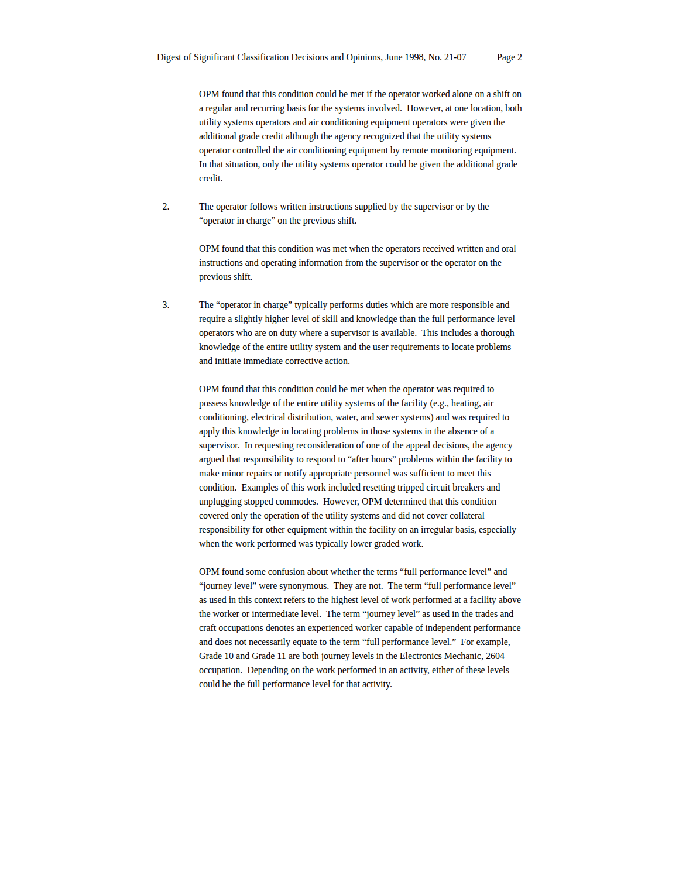Digest of Significant Classification Decisions and Opinions, June 1998, No. 21-07 Page 2
OPM found that this condition could be met if the operator worked alone on a shift on a regular and recurring basis for the systems involved. However, at one location, both utility systems operators and air conditioning equipment operators were given the additional grade credit although the agency recognized that the utility systems operator controlled the air conditioning equipment by remote monitoring equipment. In that situation, only the utility systems operator could be given the additional grade credit.
2.
The operator follows written instructions supplied by the supervisor or by the “operator in charge” on the previous shift.
OPM found that this condition was met when the operators received written and oral instructions and operating information from the supervisor or the operator on the previous shift.
3.
The “operator in charge” typically performs duties which are more responsible and require a slightly higher level of skill and knowledge than the full performance level operators who are on duty where a supervisor is available. This includes a thorough knowledge of the entire utility system and the user requirements to locate problems and initiate immediate corrective action.
OPM found that this condition could be met when the operator was required to possess knowledge of the entire utility systems of the facility (e.g., heating, air conditioning, electrical distribution, water, and sewer systems) and was required to apply this knowledge in locating problems in those systems in the absence of a supervisor. In requesting reconsideration of one of the appeal decisions, the agency argued that responsibility to respond to “after hours” problems within the facility to make minor repairs or notify appropriate personnel was sufficient to meet this condition. Examples of this work included resetting tripped circuit breakers and unplugging stopped commodes. However, OPM determined that this condition covered only the operation of the utility systems and did not cover collateral responsibility for other equipment within the facility on an irregular basis, especially when the work performed was typically lower graded work.
OPM found some confusion about whether the terms “full performance level” and “journey level” were synonymous. They are not. The term “full performance level” as used in this context refers to the highest level of work performed at a facility above the worker or intermediate level. The term “journey level” as used in the trades and craft occupations denotes an experienced worker capable of independent performance and does not necessarily equate to the term “full performance level.” For example, Grade 10 and Grade 11 are both journey levels in the Electronics Mechanic, 2604 occupation. Depending on the work performed in an activity, either of these levels could be the full performance level for that activity.